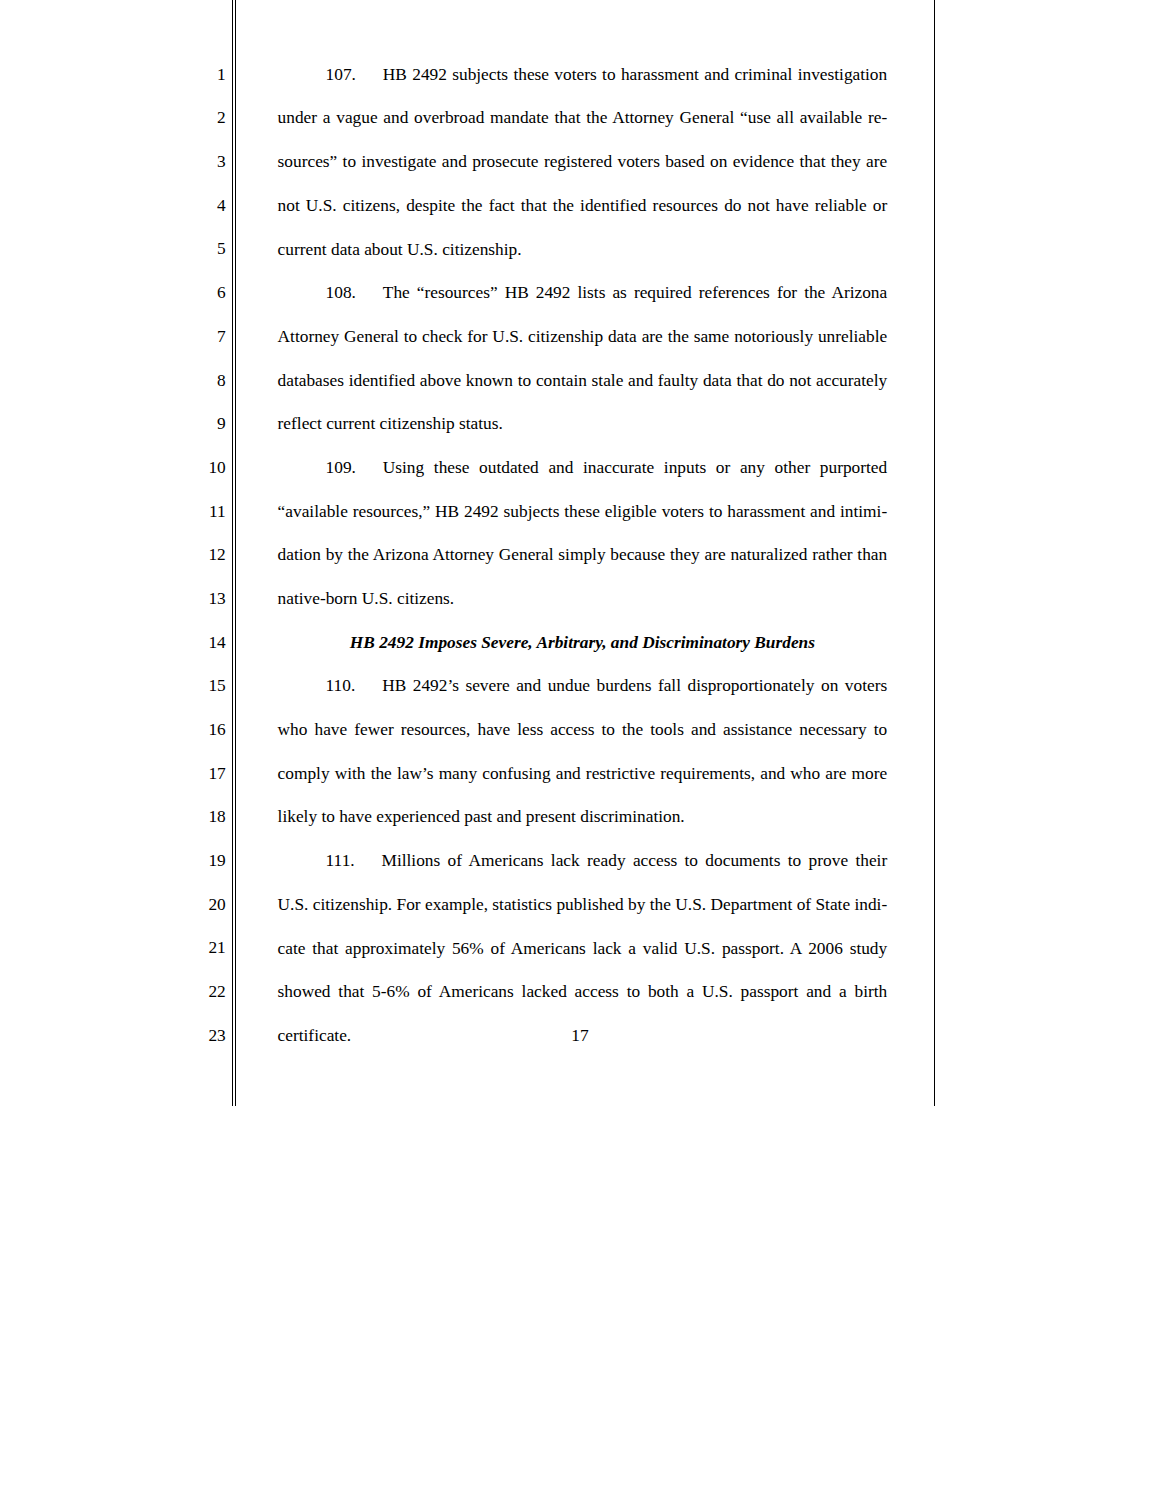1
2
3
4
5
6
7
8
9
10
11
12
13
14
15
16
17
18
19
20
21
22
23
107. HB 2492 subjects these voters to harassment and criminal investigation under a vague and overbroad mandate that the Attorney General “use all available resources” to investigate and prosecute registered voters based on evidence that they are not U.S. citizens, despite the fact that the identified resources do not have reliable or current data about U.S. citizenship.
108. The “resources” HB 2492 lists as required references for the Arizona Attorney General to check for U.S. citizenship data are the same notoriously unreliable databases identified above known to contain stale and faulty data that do not accurately reflect current citizenship status.
109. Using these outdated and inaccurate inputs or any other purported “available resources,” HB 2492 subjects these eligible voters to harassment and intimidation by the Arizona Attorney General simply because they are naturalized rather than native-born U.S. citizens.
HB 2492 Imposes Severe, Arbitrary, and Discriminatory Burdens
110. HB 2492’s severe and undue burdens fall disproportionately on voters who have fewer resources, have less access to the tools and assistance necessary to comply with the law’s many confusing and restrictive requirements, and who are more likely to have experienced past and present discrimination.
111. Millions of Americans lack ready access to documents to prove their U.S. citizenship. For example, statistics published by the U.S. Department of State indicate that approximately 56% of Americans lack a valid U.S. passport. A 2006 study showed that 5-6% of Americans lacked access to both a U.S. passport and a birth certificate.
17